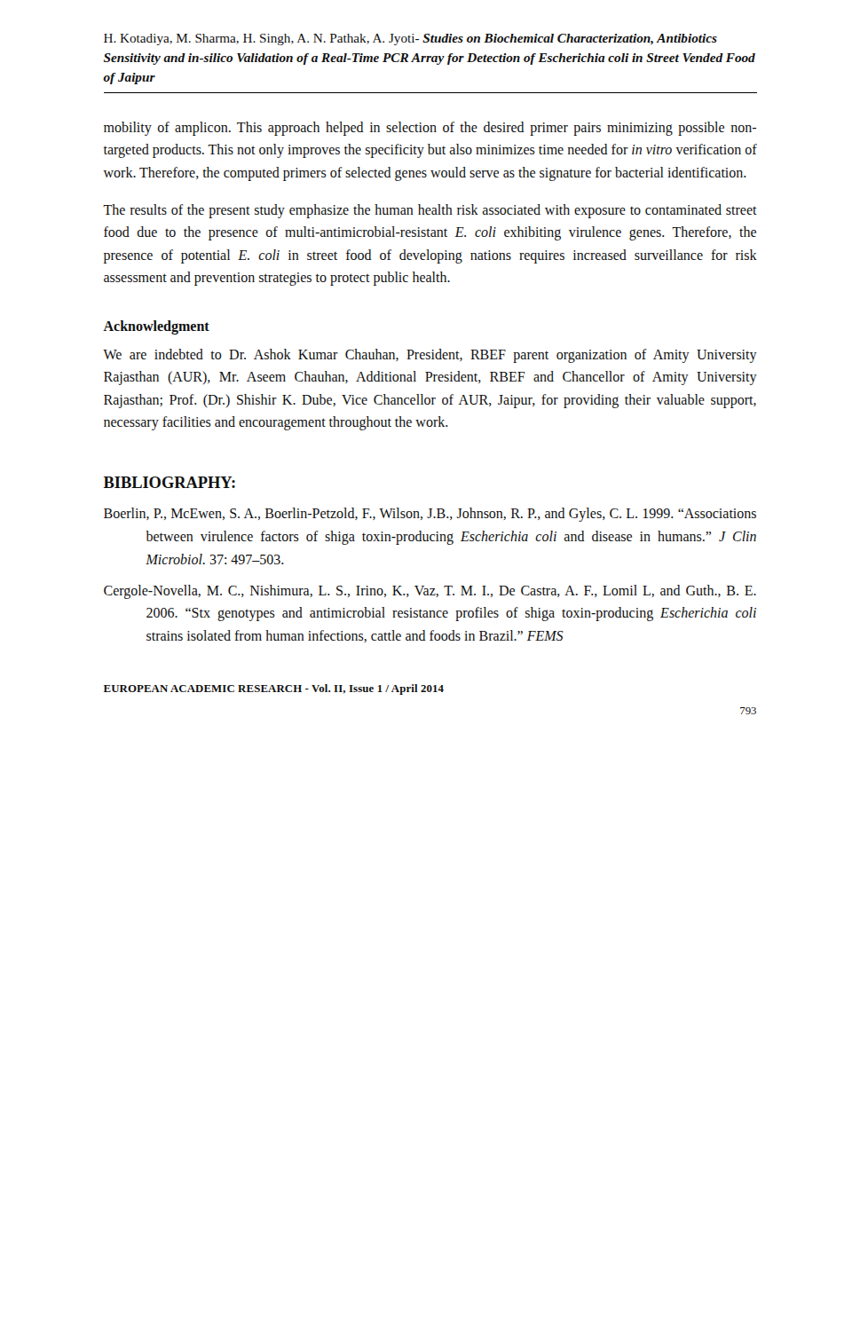H. Kotadiya, M. Sharma, H. Singh, A. N. Pathak, A. Jyoti- Studies on Biochemical Characterization, Antibiotics Sensitivity and in-silico Validation of a Real-Time PCR Array for Detection of Escherichia coli in Street Vended Food of Jaipur
mobility of amplicon. This approach helped in selection of the desired primer pairs minimizing possible non-targeted products. This not only improves the specificity but also minimizes time needed for in vitro verification of work. Therefore, the computed primers of selected genes would serve as the signature for bacterial identification.
The results of the present study emphasize the human health risk associated with exposure to contaminated street food due to the presence of multi-antimicrobial-resistant E. coli exhibiting virulence genes. Therefore, the presence of potential E. coli in street food of developing nations requires increased surveillance for risk assessment and prevention strategies to protect public health.
Acknowledgment
We are indebted to Dr. Ashok Kumar Chauhan, President, RBEF parent organization of Amity University Rajasthan (AUR), Mr. Aseem Chauhan, Additional President, RBEF and Chancellor of Amity University Rajasthan; Prof. (Dr.) Shishir K. Dube, Vice Chancellor of AUR, Jaipur, for providing their valuable support, necessary facilities and encouragement throughout the work.
BIBLIOGRAPHY:
Boerlin, P., McEwen, S. A., Boerlin-Petzold, F., Wilson, J.B., Johnson, R. P., and Gyles, C. L. 1999. “Associations between virulence factors of shiga toxin-producing Escherichia coli and disease in humans.” J Clin Microbiol. 37: 497–503.
Cergole-Novella, M. C., Nishimura, L. S., Irino, K., Vaz, T. M. I., De Castra, A. F., Lomil L, and Guth., B. E. 2006. “Stx genotypes and antimicrobial resistance profiles of shiga toxin-producing Escherichia coli strains isolated from human infections, cattle and foods in Brazil.” FEMS
EUROPEAN ACADEMIC RESEARCH - Vol. II, Issue 1 / April 2014
793